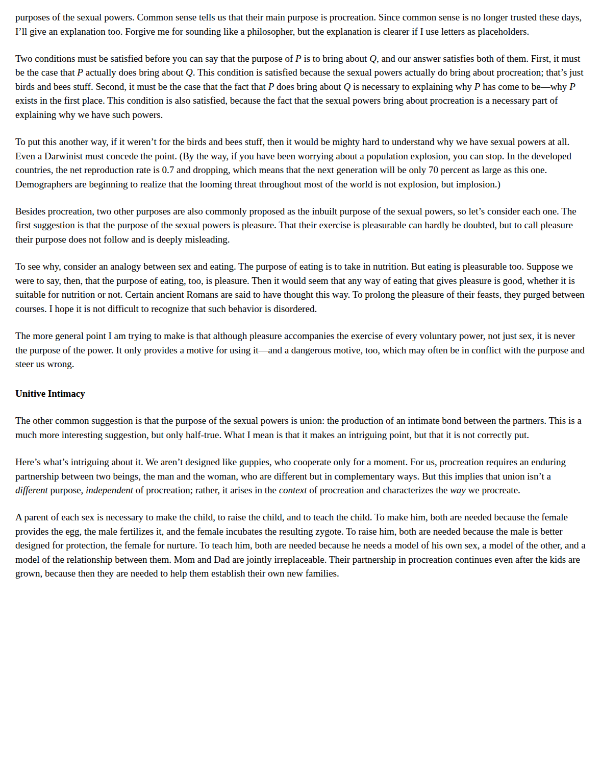purposes of the sexual powers. Common sense tells us that their main purpose is procreation. Since common sense is no longer trusted these days, I’ll give an explanation too. Forgive me for sounding like a philosopher, but the explanation is clearer if I use letters as placeholders.
Two conditions must be satisfied before you can say that the purpose of P is to bring about Q, and our answer satisfies both of them. First, it must be the case that P actually does bring about Q. This condition is satisfied because the sexual powers actually do bring about procreation; that’s just birds and bees stuff. Second, it must be the case that the fact that P does bring about Q is necessary to explaining why P has come to be—why P exists in the first place. This condition is also satisfied, because the fact that the sexual powers bring about procreation is a necessary part of explaining why we have such powers.
To put this another way, if it weren’t for the birds and bees stuff, then it would be mighty hard to understand why we have sexual powers at all. Even a Darwinist must concede the point. (By the way, if you have been worrying about a population explosion, you can stop. In the developed countries, the net reproduction rate is 0.7 and dropping, which means that the next generation will be only 70 percent as large as this one. Demographers are beginning to realize that the looming threat throughout most of the world is not explosion, but implosion.)
Besides procreation, two other purposes are also commonly proposed as the inbuilt purpose of the sexual powers, so let’s consider each one. The first suggestion is that the purpose of the sexual powers is pleasure. That their exercise is pleasurable can hardly be doubted, but to call pleasure their purpose does not follow and is deeply misleading.
To see why, consider an analogy between sex and eating. The purpose of eating is to take in nutrition. But eating is pleasurable too. Suppose we were to say, then, that the purpose of eating, too, is pleasure. Then it would seem that any way of eating that gives pleasure is good, whether it is suitable for nutrition or not. Certain ancient Romans are said to have thought this way. To prolong the pleasure of their feasts, they purged between courses. I hope it is not difficult to recognize that such behavior is disordered.
The more general point I am trying to make is that although pleasure accompanies the exercise of every voluntary power, not just sex, it is never the purpose of the power. It only provides a motive for using it—and a dangerous motive, too, which may often be in conflict with the purpose and steer us wrong.
Unitive Intimacy
The other common suggestion is that the purpose of the sexual powers is union: the production of an intimate bond between the partners. This is a much more interesting suggestion, but only half-true. What I mean is that it makes an intriguing point, but that it is not correctly put.
Here’s what’s intriguing about it. We aren’t designed like guppies, who cooperate only for a moment. For us, procreation requires an enduring partnership between two beings, the man and the woman, who are different but in complementary ways. But this implies that union isn’t a different purpose, independent of procreation; rather, it arises in the context of procreation and characterizes the way we procreate.
A parent of each sex is necessary to make the child, to raise the child, and to teach the child. To make him, both are needed because the female provides the egg, the male fertilizes it, and the female incubates the resulting zygote. To raise him, both are needed because the male is better designed for protection, the female for nurture. To teach him, both are needed because he needs a model of his own sex, a model of the other, and a model of the relationship between them. Mom and Dad are jointly irreplaceable. Their partnership in procreation continues even after the kids are grown, because then they are needed to help them establish their own new families.